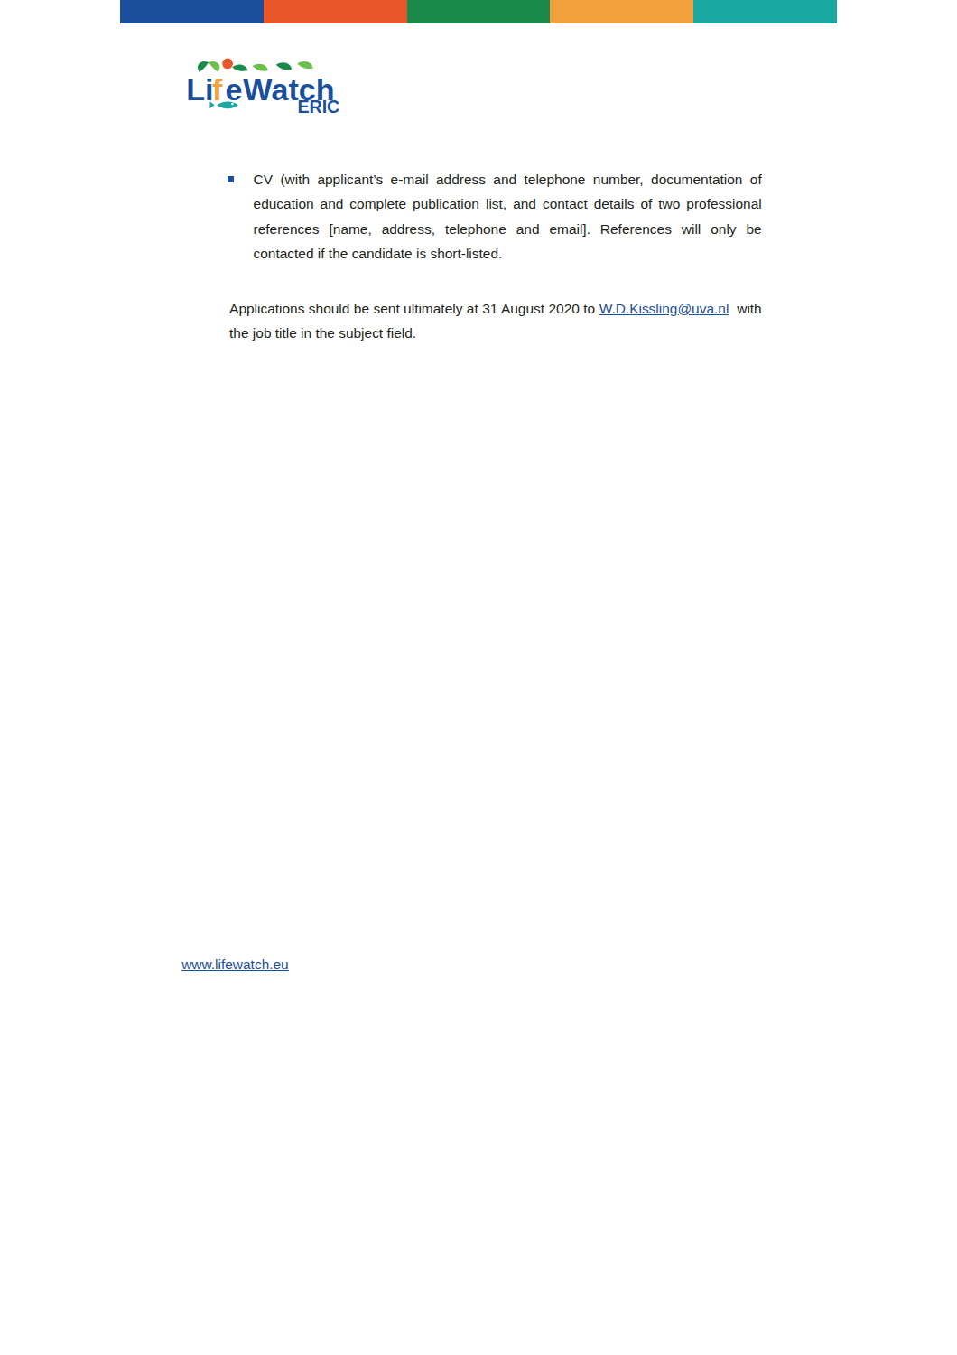Li f e W atch ERIC
CV (with applicant’s e-mail address and telephone number, documentation of education and complete publication list, and contact details of two professional references [name, address, telephone and email]. References will only be contacted if the candidate is short-listed.
Applications should be sent ultimately at 31 August 2020 to W.D.Kissling@uva.nl with the job title in the subject field.
www.lifewatch.eu